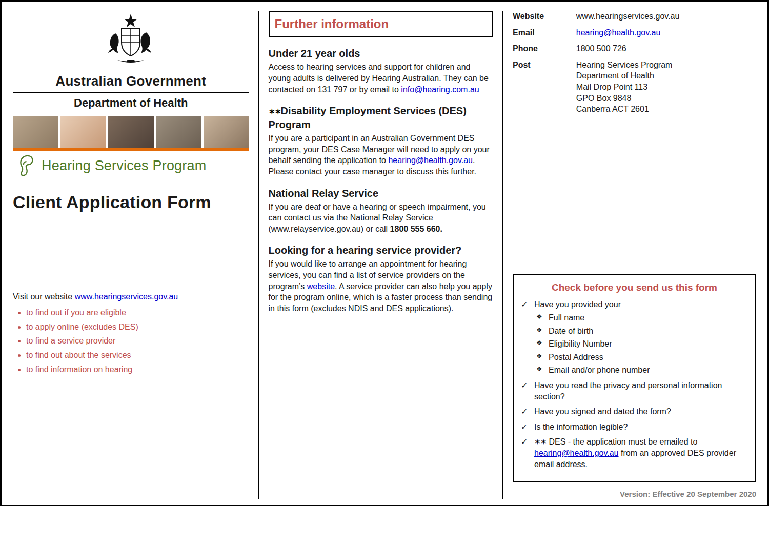Australian Government
Department of Health
Hearing Services Program
Client Application Form
Visit our website www.hearingservices.gov.au
to find out if you are eligible
to apply online (excludes DES)
to find a service provider
to find out about the services
to find information on hearing
Further information
Under 21 year olds
Access to hearing services and support for children and young adults is delivered by Hearing Australian. They can be contacted on 131 797 or by email to info@hearing.com.au
✶✶Disability Employment Services (DES) Program
If you are a participant in an Australian Government DES program, your DES Case Manager will need to apply on your behalf sending the application to hearing@health.gov.au. Please contact your case manager to discuss this further.
National Relay Service
If you are deaf or have a hearing or speech impairment, you can contact us via the National Relay Service (www.relayservice.gov.au) or call 1800 555 660.
Looking for a hearing service provider?
If you would like to arrange an appointment for hearing services, you can find a list of service providers on the program’s website. A service provider can also help you apply for the program online, which is a faster process than sending in this form (excludes NDIS and DES applications).
| Website | www.hearingservices.gov.au |
| Email | hearing@health.gov.au |
| Phone | 1800 500 726 |
| Post | Hearing Services Program Department of Health Mail Drop Point 113 GPO Box 9848 Canberra ACT 2601 |
Check before you send us this form
Have you provided your
Full name
Date of birth
Eligibility Number
Postal Address
Email and/or phone number
Have you read the privacy and personal information section?
Have you signed and dated the form?
Is the information legible?
✶✶ DES - the application must be emailed to hearing@health.gov.au from an approved DES provider email address.
Version: Effective 20 September 2020